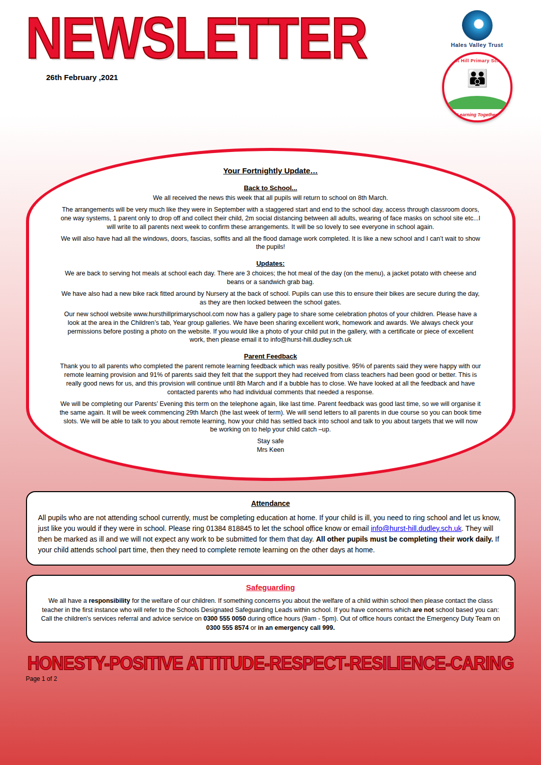Hales Valley Trust
Hurst Hill Primary School
👪
Learning Together
NEWSLETTER
26th February ,2021
Your Fortnightly Update…
Back to School...
We all received the news this week that all pupils will return to school on 8th March.
The arrangements will be very much like they were in September with a staggered start and end to the school day, access through classroom doors, one way systems, 1 parent only to drop off and collect their child, 2m social distancing between all adults, wearing of face masks on school site etc...I will write to all parents next week to confirm these arrangements. It will be so lovely to see everyone in school again.
We will also have had all the windows, doors, fascias, soffits and all the flood damage work completed. It is like a new school and I can’t wait to show the pupils!
Updates:
We are back to serving hot meals at school each day. There are 3 choices; the hot meal of the day (on the menu), a jacket potato with cheese and beans or a sandwich grab bag.
We have also had a new bike rack fitted around by Nursery at the back of school. Pupils can use this to ensure their bikes are secure during the day, as they are then locked between the school gates.
Our new school website www.hursthillprimaryschool.com now has a gallery page to share some celebration photos of your children. Please have a look at the area in the Children’s tab, Year group galleries. We have been sharing excellent work, homework and awards. We always check your permissions before posting a photo on the website. If you would like a photo of your child put in the gallery, with a certificate or piece of excellent work, then please email it to info@hurst-hill.dudley.sch.uk
Parent Feedback
Thank you to all parents who completed the parent remote learning feedback which was really positive. 95% of parents said they were happy with our remote learning provision and 91% of parents said they felt that the support they had received from class teachers had been good or better. This is really good news for us, and this provision will continue until 8th March and if a bubble has to close. We have looked at all the feedback and have contacted parents who had individual comments that needed a response.
We will be completing our Parents’ Evening this term on the telephone again, like last time. Parent feedback was good last time, so we will organise it the same again. It will be week commencing 29th March (the last week of term). We will send letters to all parents in due course so you can book time slots. We will be able to talk to you about remote learning, how your child has settled back into school and talk to you about targets that we will now be working on to help your child catch –up.
Stay safe
Mrs Keen
Attendance
All pupils who are not attending school currently, must be completing education at home. If your child is ill, you need to ring school and let us know, just like you would if they were in school. Please ring 01384 818845 to let the school office know or email info@hurst-hill.dudley.sch.uk. They will then be marked as ill and we will not expect any work to be submitted for them that day. All other pupils must be completing their work daily. If your child attends school part time, then they need to complete remote learning on the other days at home.
Safeguarding
We all have a responsibility for the welfare of our children. If something concerns you about the welfare of a child within school then please contact the class teacher in the first instance who will refer to the Schools Designated Safeguarding Leads within school. If you have concerns which are not school based you can: Call the children's services referral and advice service on 0300 555 0050 during office hours (9am - 5pm). Out of office hours contact the Emergency Duty Team on 0300 555 8574 or in an emergency call 999.
HONESTY-POSITIVE ATTITUDE-RESPECT-RESILIENCE-CARING
Page 1 of 2